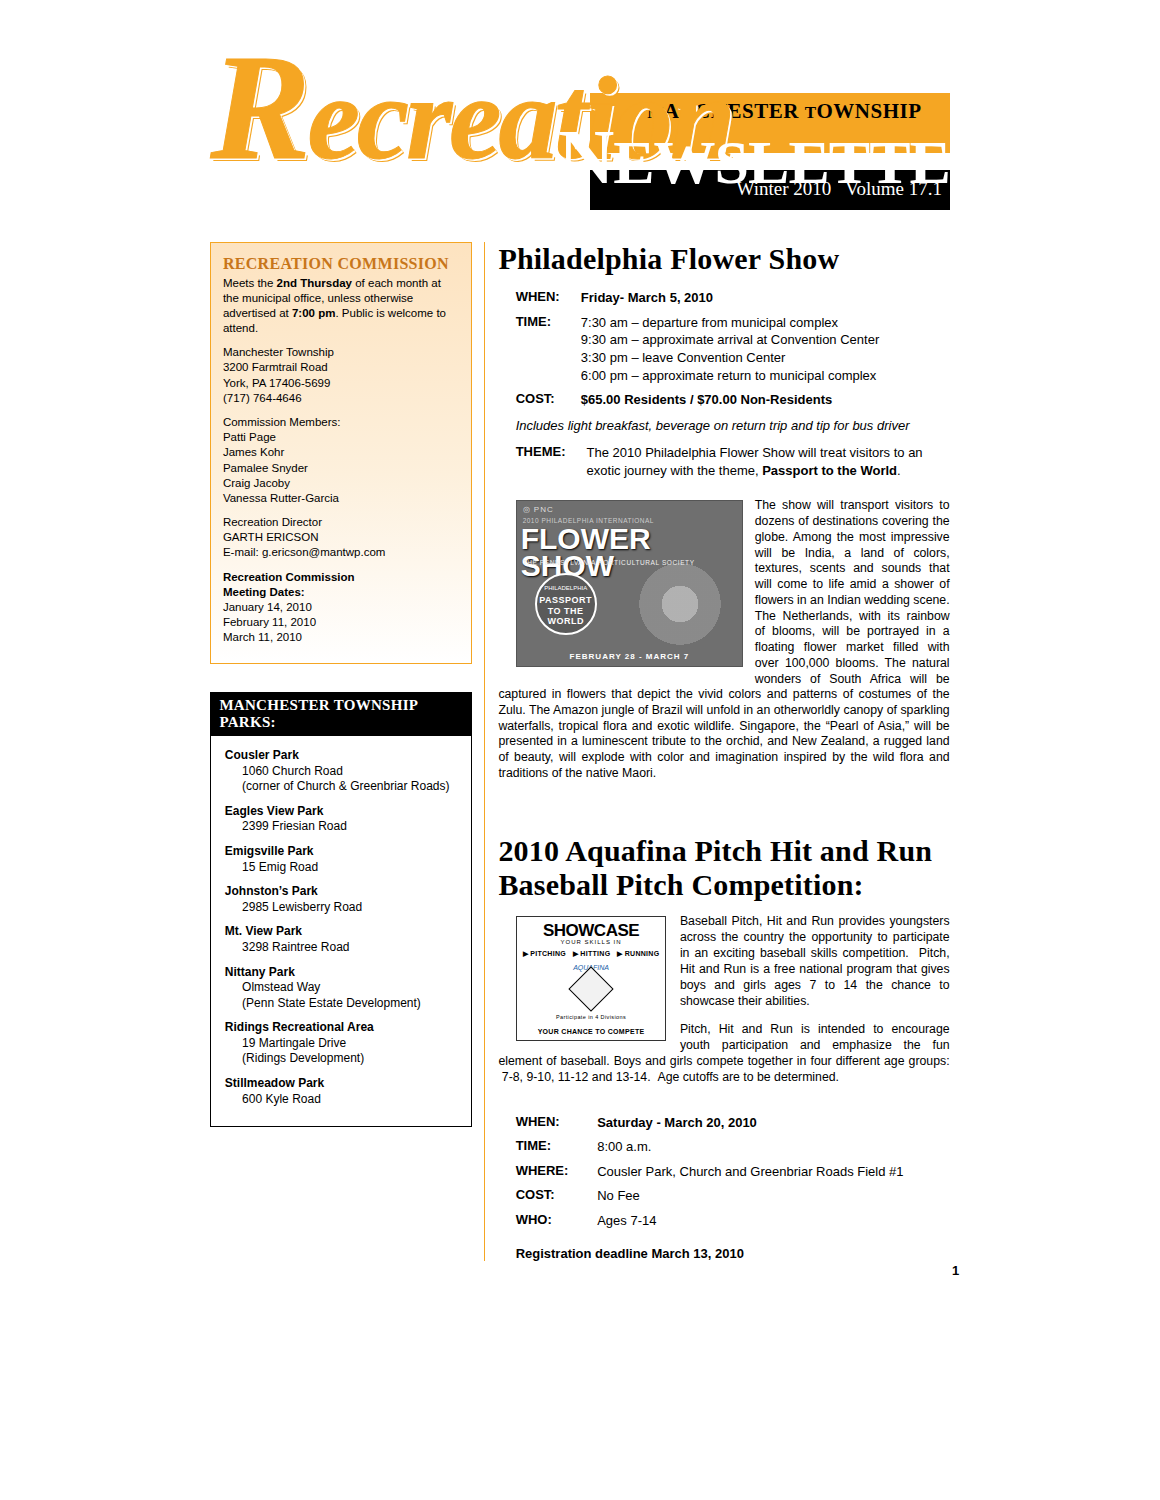Recreation
MANCHESTER TOWNSHIP
NEWSLETTER
Winter 2010 Volume 17.1
RECREATION COMMISSION
Meets the 2nd Thursday of each month at the municipal office, unless otherwise advertised at 7:00 pm. Public is welcome to attend.
Manchester Township
3200 Farmtrail Road
York, PA 17406-5699
(717) 764-4646
Commission Members:
Patti Page
James Kohr
Pamalee Snyder
Craig Jacoby
Vanessa Rutter-Garcia
Recreation Director
GARTH ERICSON
E-mail: g.ericson@mantwp.com
Recreation Commission
Meeting Dates:
January 14, 2010
February 11, 2010
March 11, 2010
MANCHESTER TOWNSHIP PARKS:
Cousler Park 1060 Church Road (corner of Church & Greenbriar Roads)
Eagles View Park 2399 Friesian Road
Emigsville Park 15 Emig Road
Johnston’s Park 2985 Lewisberry Road
Mt. View Park 3298 Raintree Road
Nittany Park Olmstead Way (Penn State Estate Development)
Ridings Recreational Area 19 Martingale Drive (Ridings Development)
Stillmeadow Park 600 Kyle Road
Philadelphia Flower Show
| WHEN: | Friday- March 5, 2010 |
| TIME: | 7:30 am – departure from municipal complex 9:30 am – approximate arrival at Convention Center 3:30 pm – leave Convention Center 6:00 pm – approximate return to municipal complex |
| COST: | $65.00 Residents / $70.00 Non-Residents |
Includes light breakfast, beverage on return trip and tip for bus driver
| THEME: | The 2010 Philadelphia Flower Show will treat visitors to an exotic journey with the theme, Passport to the World . |
◎ PNC
2010 PHILADELPHIA INTERNATIONAL
FLOWER
SHOW
THE PENNSYLVANIA HORTICULTURAL SOCIETY
PHILADELPHIA PASSPORT
TO THE
WORLD
FEBRUARY 28 - MARCH 7
The show will transport visitors to dozens of destinations covering the globe. Among the most impressive will be India, a land of colors, textures, scents and sounds that will come to life amid a shower of flowers in an Indian wedding scene. The Netherlands, with its rainbow of blooms, will be portrayed in a floating flower market filled with over 100,000 blooms. The natural wonders of South Africa will be captured in flowers that depict the vivid colors and patterns of costumes of the Zulu. The Amazon jungle of Brazil will unfold in an otherworldly canopy of sparkling waterfalls, tropical flora and exotic wildlife. Singapore, the “Pearl of Asia,” will be presented in a luminescent tribute to the orchid, and New Zealand, a rugged land of beauty, will explode with color and imagination inspired by the wild flora and traditions of the native Maori.
2010 Aquafina Pitch Hit and Run
Baseball Pitch Competition:
SHOWCASE
YOUR SKILLS IN
▶ PITCHING ▶ HITTING ▶ RUNNING
AQUAFINA
Participate in 4 Divisions
YOUR CHANCE TO COMPETE
Baseball Pitch, Hit and Run provides youngsters across the country the opportunity to participate in an exciting baseball skills competition. Pitch, Hit and Run is a free national program that gives boys and girls ages 7 to 14 the chance to showcase their abilities.
Pitch, Hit and Run is intended to encourage youth participation and emphasize the fun element of baseball. Boys and girls compete together in four different age groups: 7-8, 9-10, 11-12 and 13-14. Age cutoffs are to be determined.
| WHEN: | Saturday - March 20, 2010 |
| TIME: | 8:00 a.m. |
| WHERE: | Cousler Park, Church and Greenbriar Roads Field #1 |
| COST: | No Fee |
| WHO: | Ages 7-14 |
Registration deadline March 13, 2010
1